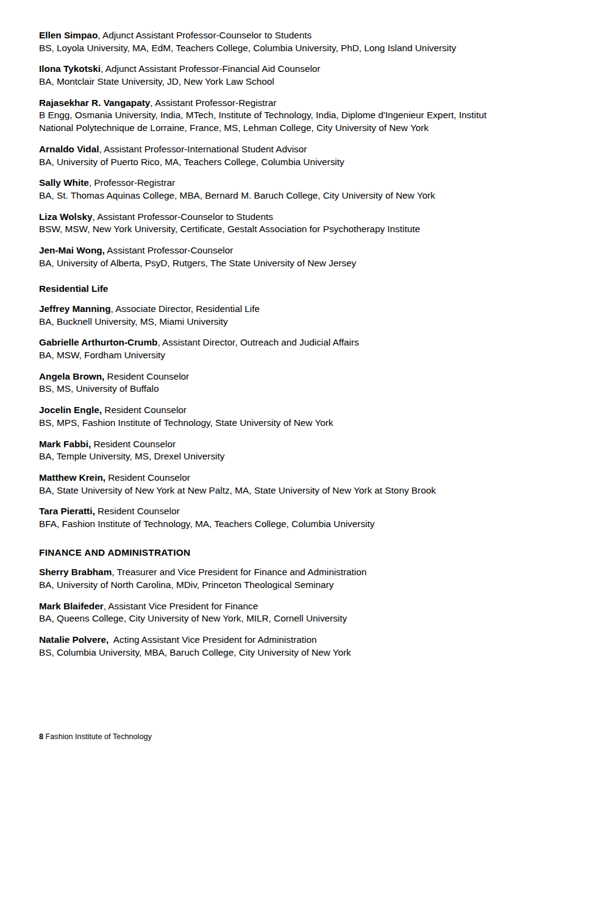Ellen Simpao, Adjunct Assistant Professor-Counselor to Students
BS, Loyola University, MA, EdM, Teachers College, Columbia University, PhD, Long Island University
Ilona Tykotski, Adjunct Assistant Professor-Financial Aid Counselor
BA, Montclair State University, JD, New York Law School
Rajasekhar R. Vangapaty, Assistant Professor-Registrar
B Engg, Osmania University, India, MTech, Institute of Technology, India, Diplome d'Ingenieur Expert, Institut National Polytechnique de Lorraine, France, MS, Lehman College, City University of New York
Arnaldo Vidal, Assistant Professor-International Student Advisor
BA, University of Puerto Rico, MA, Teachers College, Columbia University
Sally White, Professor-Registrar
BA, St. Thomas Aquinas College, MBA, Bernard M. Baruch College, City University of New York
Liza Wolsky, Assistant Professor-Counselor to Students
BSW, MSW, New York University, Certificate, Gestalt Association for Psychotherapy Institute
Jen-Mai Wong, Assistant Professor-Counselor
BA, University of Alberta, PsyD, Rutgers, The State University of New Jersey
Residential Life
Jeffrey Manning, Associate Director, Residential Life
BA, Bucknell University, MS, Miami University
Gabrielle Arthurton-Crumb, Assistant Director, Outreach and Judicial Affairs
BA, MSW, Fordham University
Angela Brown, Resident Counselor
BS, MS, University of Buffalo
Jocelin Engle, Resident Counselor
BS, MPS, Fashion Institute of Technology, State University of New York
Mark Fabbi, Resident Counselor
BA, Temple University, MS, Drexel University
Matthew Krein, Resident Counselor
BA, State University of New York at New Paltz, MA, State University of New York at Stony Brook
Tara Pieratti, Resident Counselor
BFA, Fashion Institute of Technology, MA, Teachers College, Columbia University
FINANCE AND ADMINISTRATION
Sherry Brabham, Treasurer and Vice President for Finance and Administration
BA, University of North Carolina, MDiv, Princeton Theological Seminary
Mark Blaifeder, Assistant Vice President for Finance
BA, Queens College, City University of New York, MILR, Cornell University
Natalie Polvere, Acting Assistant Vice President for Administration
BS, Columbia University, MBA, Baruch College, City University of New York
8 Fashion Institute of Technology